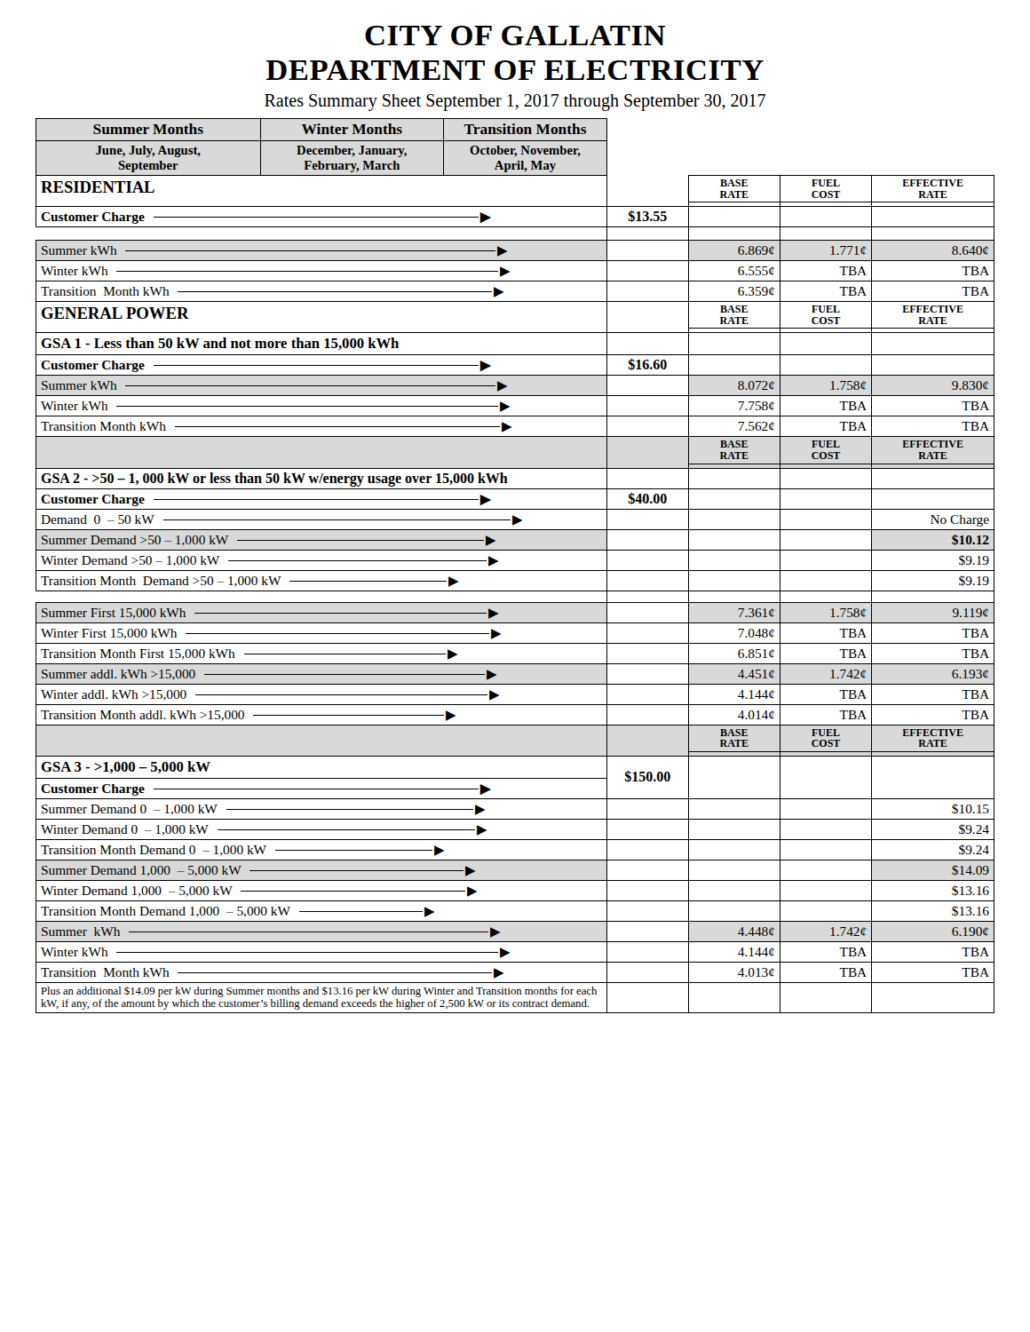CITY OF GALLATIN
DEPARTMENT OF ELECTRICITY
Rates Summary Sheet September 1, 2017 through September 30, 2017
| Summer Months | Winter Months | Transition Months | |
| June, July, August, September | December, January, February, March | October, November, April, May | |
| RESIDENTIAL | | BASE RATE | FUEL COST | EFFECTIVE RATE |
| Customer Charge ▶ | $13.55 | | | |
| Summer kWh ▶ | | 6.869¢ | 1.771¢ | 8.640¢ |
| Winter kWh ▶ | | 6.555¢ | TBA | TBA |
| Transition Month kWh ▶ | | 6.359¢ | TBA | TBA |
| GENERAL POWER | | BASE RATE | FUEL COST | EFFECTIVE RATE |
| GSA 1 - Less than 50 kW and not more than 15,000 kWh | | | | |
| Customer Charge ▶ | $16.60 | | | |
| Summer kWh ▶ | | 8.072¢ | 1.758¢ | 9.830¢ |
| Winter kWh ▶ | | 7.758¢ | TBA | TBA |
| Transition Month kWh ▶ | | 7.562¢ | TBA | TBA |
| | | BASE RATE | FUEL COST | EFFECTIVE RATE |
| GSA 2 - >50 – 1, 000 kW or less than 50 kW w/energy usage over 15,000 kWh | | | | |
| Customer Charge ▶ | $40.00 | | | |
| Demand 0 – 50 kW ▶ | | | | No Charge |
| Summer Demand >50 – 1,000 kW ▶ | | | | $10.12 |
| Winter Demand >50 – 1,000 kW ▶ | | | | $9.19 |
| Transition Month Demand >50 – 1,000 kW ▶ | | | | $9.19 |
| Summer First 15,000 kWh ▶ | | 7.361¢ | 1.758¢ | 9.119¢ |
| Winter First 15,000 kWh ▶ | | 7.048¢ | TBA | TBA |
| Transition Month First 15,000 kWh ▶ | | 6.851¢ | TBA | TBA |
| Summer addl. kWh >15,000 ▶ | | 4.451¢ | 1.742¢ | 6.193¢ |
| Winter addl. kWh >15,000 ▶ | | 4.144¢ | TBA | TBA |
| Transition Month addl. kWh >15,000 ▶ | | 4.014¢ | TBA | TBA |
| | | BASE RATE | FUEL COST | EFFECTIVE RATE |
| GSA 3 - >1,000 – 5,000 kW | $150.00 | | | |
| Customer Charge ▶ |
| Summer Demand 0 – 1,000 kW ▶ | | | | $10.15 |
| Winter Demand 0 – 1,000 kW ▶ | | | | $9.24 |
| Transition Month Demand 0 – 1,000 kW ▶ | | | | $9.24 |
| Summer Demand 1,000 – 5,000 kW ▶ | | | | $14.09 |
| Winter Demand 1,000 – 5,000 kW ▶ | | | | $13.16 |
| Transition Month Demand 1,000 – 5,000 kW ▶ | | | | $13.16 |
| Summer kWh ▶ | | 4.448¢ | 1.742¢ | 6.190¢ |
| Winter kWh ▶ | | 4.144¢ | TBA | TBA |
| Transition Month kWh ▶ | | 4.013¢ | TBA | TBA |
| Plus an additional $14.09 per kW during Summer months and $13.16 per kW during Winter and Transition months for each kW, if any, of the amount by which the customer’s billing demand exceeds the higher of 2,500 kW or its contract demand. | | | | |